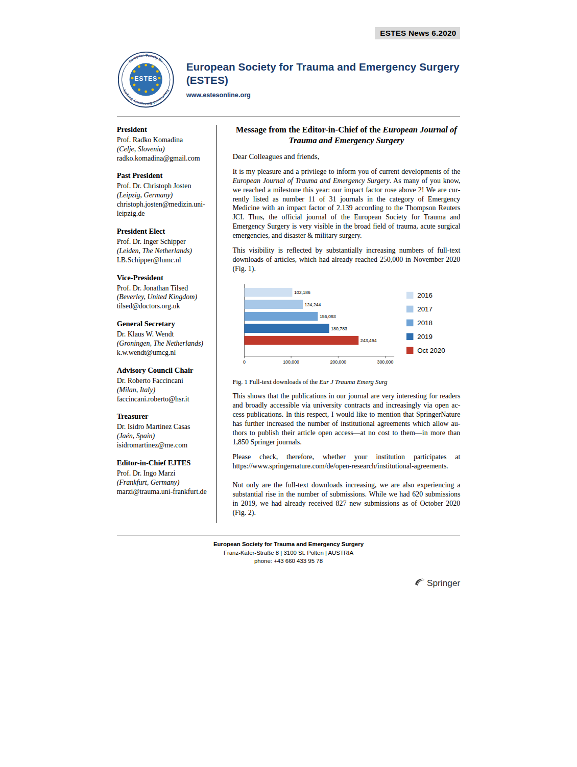ESTES News 6.2020
ESTES European Society for Trauma and Emergency Surgery
European Society for Trauma and Emergency Surgery (ESTES)
www.estesonline.org
President
Prof. Radko Komadina
(Celje, Slovenia)
radko.komadina@gmail.com
Past President
Prof. Dr. Christoph Josten
(Leipzig, Germany)
christoph.josten@medizin.uni-leipzig.de
President Elect
Prof. Dr. Inger Schipper
(Leiden, The Netherlands)
I.B.Schipper@lumc.nl
Vice-President
Prof. Dr. Jonathan Tilsed
(Beverley, United Kingdom)
tilsed@doctors.org.uk
General Secretary
Dr. Klaus W. Wendt
(Groningen, The Netherlands)
k.w.wendt@umcg.nl
Advisory Council Chair
Dr. Roberto Faccincani
(Milan, Italy)
faccincani.roberto@hsr.it
Treasurer
Dr. Isidro Martinez Casas
(Jaén, Spain)
isidromartinez@me.com
Editor-in-Chief EJTES
Prof. Dr. Ingo Marzi
(Frankfurt, Germany)
marzi@trauma.uni-frankfurt.de
Message from the Editor-in-Chief of the European Journal of Trauma and Emergency Surgery
Dear Colleagues and friends,
It is my pleasure and a privilege to inform you of current developments of the European Journal of Trauma and Emergency Surgery. As many of you know, we reached a milestone this year: our impact factor rose above 2! We are currently listed as number 11 of 31 journals in the category of Emergency Medicine with an impact factor of 2.139 according to the Thompson Reuters JCI. Thus, the official journal of the European Society for Trauma and Emergency Surgery is very visible in the broad field of trauma, acute surgical emergencies, and disaster & military surgery.
This visibility is reflected by substantially increasing numbers of full-text downloads of articles, which had already reached 250,000 in November 2020 (Fig. 1).
102,186 124,244 156,093 180,783 243,494 0 100,000 200,000 300,000
2016 2017 2018 2019 Oct 2020
Fig. 1 Full-text downloads of the Eur J Trauma Emerg Surg
This shows that the publications in our journal are very interesting for readers and broadly accessible via university contracts and increasingly via open access publications. In this respect, I would like to mention that SpringerNature has further increased the number of institutional agreements which allow authors to publish their article open access—at no cost to them—in more than 1,850 Springer journals.
Please check, therefore, whether your institution participates at https://www.springernature.com/de/open-research/institutional-agreements.
Not only are the full-text downloads increasing, we are also experiencing a substantial rise in the number of submissions. While we had 620 submissions in 2019, we had already received 827 new submissions as of October 2020 (Fig. 2).
European Society for Trauma and Emergency Surgery
Franz-Käfer-Straße 8 | 3100 St. Pölten | AUSTRIA
phone: +43 660 433 95 78
Springer